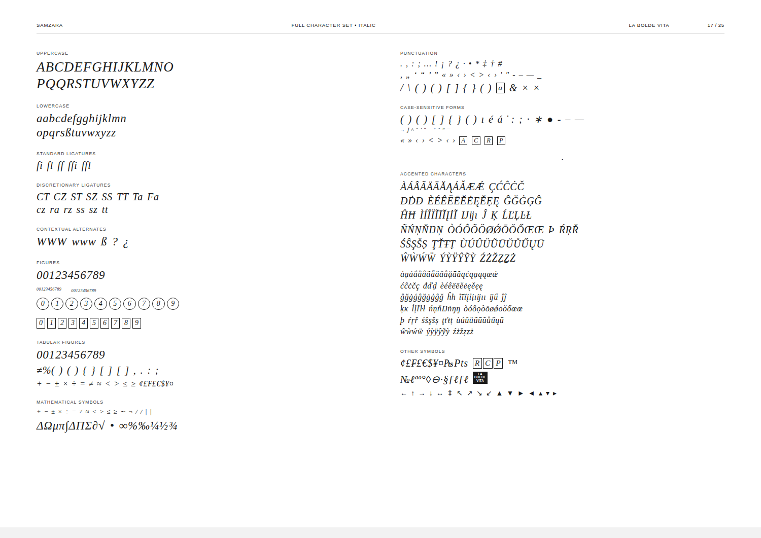Samzara
Full Character Set • Italic
La Bolde Vita
17 / 25
Uppercase
ABCDEFGHIJKLMNO
PQQRSTUVWXYZZ
Lowercase
aabcdefgghijklmn
opqrsßtuvwxyzz
Standard Ligatures
fi fl ff ffi ffl
Discretionary Ligatures
CT CZ ST SZ SS TT Ta Fa
cz ra rz ss sz tt
Contextual Alternates
WWW www ß ? ¿
Figures
00123456789
00123456789 00123456789
0123456789
0123456789
Tabular Figures
00123456789
≠%( ) ( ) { } [ ] [ ] , . : ;
+ − ± × ÷ = ≠ ≈ < > ≤ ≥ ¢£₣£€$¥¤
Mathematical Symbols
+ − ± × ÷ = ≠ ≈ < > ≤ ≥ ∼ ¬ / / | |
ΔΩμπ∫ΔΠΣ∂√ • ∞%‰¼½¾
Punctuation
. , : ; … ! ¡ ? ¿ · • * ‡ † #
, „ ‘ “ ’ ” « » ‹ › < > ‹ › ′ ″ - – — _
/ \ ( ) ( ) [ ] { } ( ) a & × ×
Case-Sensitive Forms
( ) ( ) [ ] { } ( ) ı é á ̇ : ; · ∗ ● - – —
¬ ⌋ ^ ˘ ˙ ̈ ˚ ˜ ″ ¯
« » ‹ › < > ‹ › A C R P
.
Accented Characters
ÀÁÂÃÄĀĂĄẢǍÆǼ ÇĆĈĊČ
ĐḊĐ ÈÉÊËĒĔĖĘĚẸĘ ĜĞĠĢĜ
ĤĦ ÌÍÎÏĨĪĬĮİĨ Ĳĳı Ĵ Ķ ĹĽĻĿŁ
ÑŃŅŇŊŅ ÒÓÔÕÖØǾŌŎŐŒŒ Þ ŔŖŘ
ŚŜŞŠṢ ŢŤŦṬ ÙÚÛÜŨŪŬŮŰŲŪ
ŴẀẂẄ ÝỲŸŶỸỲ ŹŻŽẒẔŻ
àạáắằẳãẵääåặāăąćąạąąæǽ
ćĉċčç đďḍ èéêëēĕėęěẹę
ĝğġģĝğġģĝğ ĥħ ĩīĭįỉịıĳıı ĳű ĵĵ
ķκ ĺļľŀł ńņňŊṅŋŋ òóôọõöøǿōŏőœœ
þ ŕŗř śŝşšṣ ţťŧṭ ùúûüũūŭůűųū
ŵẁẃẅ ýỳÿŷỹỳ źżžẓẕż
Other Symbols
¢£₣£€$¥¤₧Pts RCP ™
№ℓªº°◊⊖∙§ƒℓƒℓ LA
BOLDE
VITA
← ↑ → ↓ ↔ ⇕ ↖ ↗ ↘ ↙ ▲ ▼ ► ◄ ▴ ▾ ▸